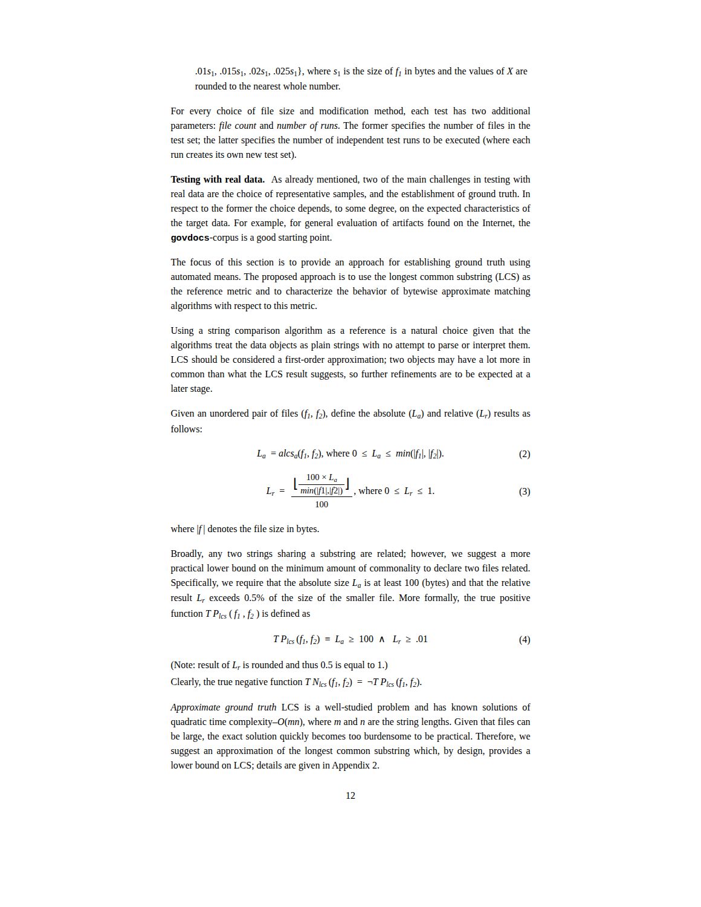.01s1, .015s1, .02s1, .025s1}, where s1 is the size of f1 in bytes and the values of X are rounded to the nearest whole number.
For every choice of file size and modification method, each test has two additional parameters: file count and number of runs. The former specifies the number of files in the test set; the latter specifies the number of independent test runs to be executed (where each run creates its own new test set).
Testing with real data. As already mentioned, two of the main challenges in testing with real data are the choice of representative samples, and the establishment of ground truth. In respect to the former the choice depends, to some degree, on the expected characteristics of the target data. For example, for general evaluation of artifacts found on the Internet, the govdocs-corpus is a good starting point.
The focus of this section is to provide an approach for establishing ground truth using automated means. The proposed approach is to use the longest common substring (LCS) as the reference metric and to characterize the behavior of bytewise approximate matching algorithms with respect to this metric.
Using a string comparison algorithm as a reference is a natural choice given that the algorithms treat the data objects as plain strings with no attempt to parse or interpret them. LCS should be considered a first-order approximation; two objects may have a lot more in common than what the LCS result suggests, so further refinements are to be expected at a later stage.
Given an unordered pair of files (f1, f2), define the absolute (La) and relative (Lr) results as follows:
La = alcsa(f1, f2), where 0 ≤ La ≤ min(|f1|, |f2|). (2)
Lr = ⌊100 × La min(|f1|,|f2|)⌋ 100 , where 0 ≤ Lr ≤ 1. (3)
where |f | denotes the file size in bytes.
Broadly, any two strings sharing a substring are related; however, we suggest a more practical lower bound on the minimum amount of commonality to declare two files related. Specifically, we require that the absolute size La is at least 100 (bytes) and that the relative result Lr exceeds 0.5% of the size of the smaller file. More formally, the true positive function T Plcs ( f1 , f2 ) is defined as
T Plcs (f1, f2) ≡ La ≥ 100 ∧ Lr ≥ .01 (4)
(Note: result of Lr is rounded and thus 0.5 is equal to 1.)
Clearly, the true negative function T Nlcs (f1, f2) = ¬T Plcs (f1, f2).
Approximate ground truth LCS is a well-studied problem and has known solutions of quadratic time complexity–O(mn), where m and n are the string lengths. Given that files can be large, the exact solution quickly becomes too burdensome to be practical. Therefore, we suggest an approximation of the longest common substring which, by design, provides a lower bound on LCS; details are given in Appendix 2.
12